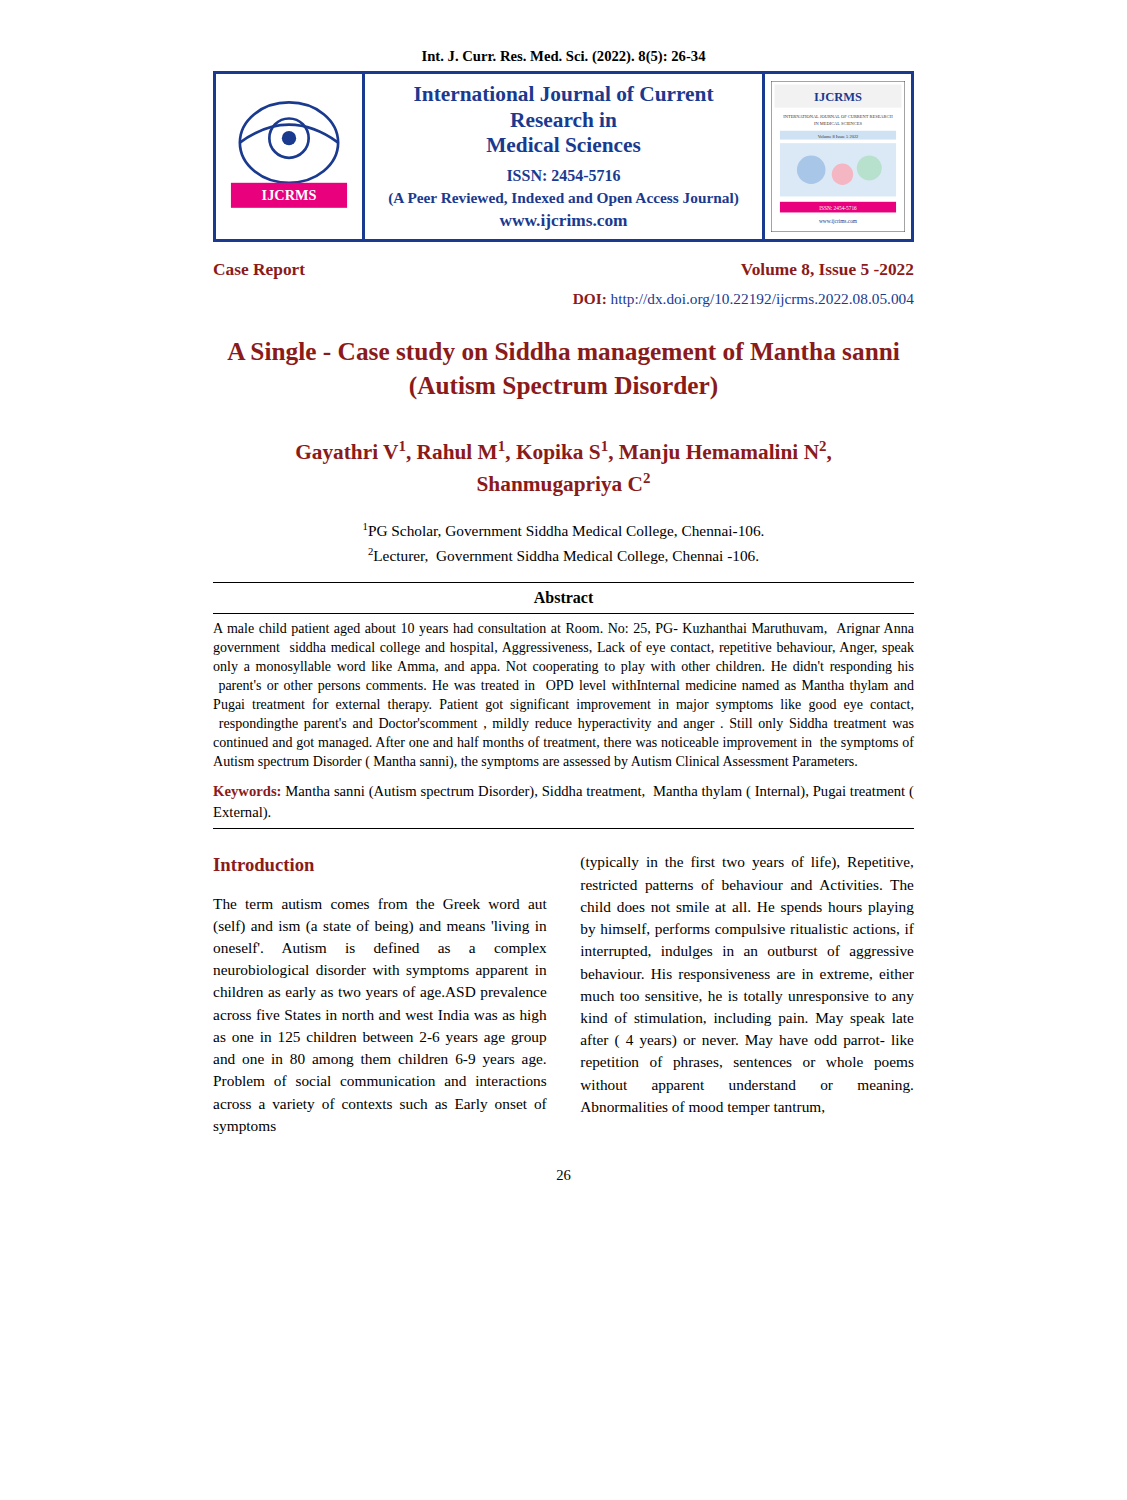Int. J. Curr. Res. Med. Sci. (2022). 8(5): 26-34
International Journal of Current Research in
Medical Sciences
ISSN: 2454-5716
(A Peer Reviewed, Indexed and Open Access Journal)
www.ijcrims.com
Case Report Volume 8, Issue 5 -2022
DOI: http://dx.doi.org/10.22192/ijcrms.2022.08.05.004
A Single - Case study on Siddha management of Mantha sanni (Autism Spectrum Disorder)
Gayathri V1, Rahul M1, Kopika S1, Manju Hemamalini N2,
Shanmugapriya C2
1PG Scholar, Government Siddha Medical College, Chennai-106.
2Lecturer, Government Siddha Medical College, Chennai -106.
Abstract
A male child patient aged about 10 years had consultation at Room. No: 25, PG- Kuzhanthai Maruthuvam, Arignar Anna government siddha medical college and hospital, Aggressiveness, Lack of eye contact, repetitive behaviour, Anger, speak only a monosyllable word like Amma, and appa. Not cooperating to play with other children. He didn't responding his parent's or other persons comments. He was treated in OPD level withInternal medicine named as Mantha thylam and Pugai treatment for external therapy. Patient got significant improvement in major symptoms like good eye contact, respondingthe parent's and Doctor'scomment , mildly reduce hyperactivity and anger . Still only Siddha treatment was continued and got managed. After one and half months of treatment, there was noticeable improvement in the symptoms of Autism spectrum Disorder ( Mantha sanni), the symptoms are assessed by Autism Clinical Assessment Parameters.
Keywords: Mantha sanni (Autism spectrum Disorder), Siddha treatment, Mantha thylam ( Internal), Pugai treatment ( External).
Introduction
The term autism comes from the Greek word aut (self) and ism (a state of being) and means 'living in oneself'. Autism is defined as a complex neurobiological disorder with symptoms apparent in children as early as two years of age.ASD prevalence across five States in north and west India was as high as one in 125 children between 2-6 years age group and one in 80 among them children 6-9 years age. Problem of social communication and interactions across a variety of contexts such as Early onset of symptoms
(typically in the first two years of life), Repetitive, restricted patterns of behaviour and Activities. The child does not smile at all. He spends hours playing by himself, performs compulsive ritualistic actions, if interrupted, indulges in an outburst of aggressive behaviour. His responsiveness are in extreme, either much too sensitive, he is totally unresponsive to any kind of stimulation, including pain. May speak late after ( 4 years) or never. May have odd parrot- like repetition of phrases, sentences or whole poems without apparent understand or meaning. Abnormalities of mood temper tantrum,
26